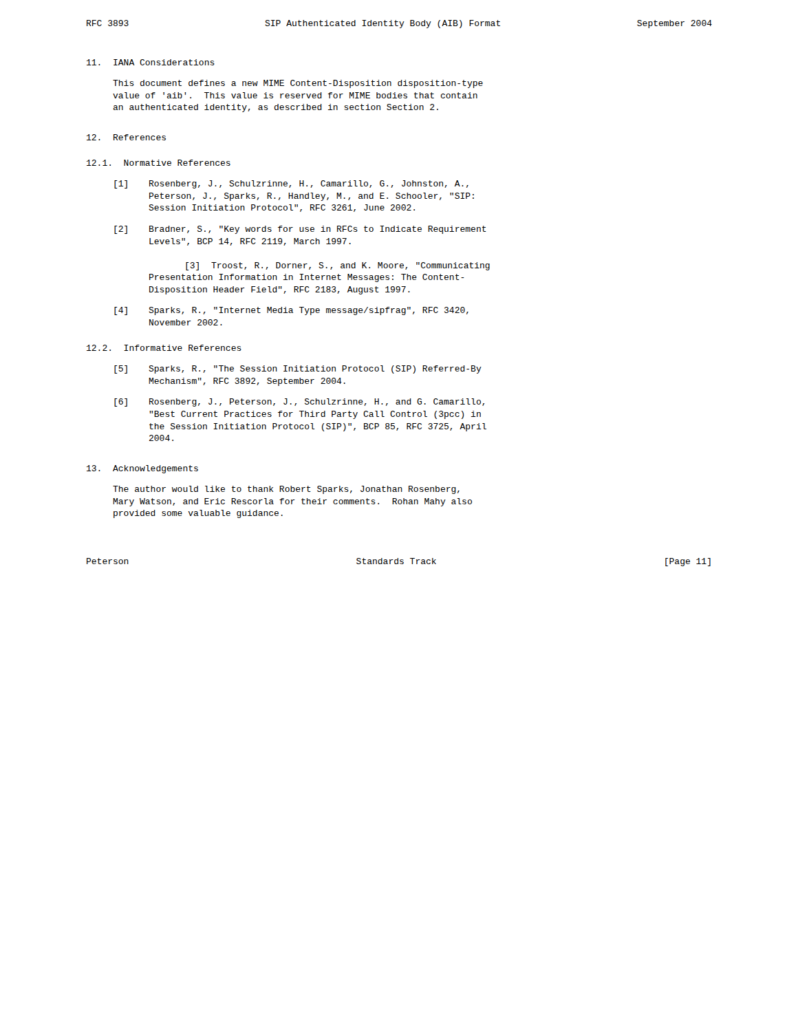RFC 3893 SIP Authenticated Identity Body (AIB) Format September 2004
11. IANA Considerations
This document defines a new MIME Content-Disposition disposition-type value of 'aib'. This value is reserved for MIME bodies that contain an authenticated identity, as described in section Section 2.
12. References
12.1. Normative References
[1]
Rosenberg, J., Schulzrinne, H., Camarillo, G., Johnston, A., Peterson, J., Sparks, R., Handley, M., and E. Schooler, "SIP: Session Initiation Protocol", RFC 3261, June 2002.
[2]
Bradner, S., "Key words for use in RFCs to Indicate Requirement Levels", BCP 14, RFC 2119, March 1997. [3] Troost, R., Dorner, S., and K. Moore, "Communicating Presentation Information in Internet Messages: The Content- Disposition Header Field", RFC 2183, August 1997.
[4]
Sparks, R., "Internet Media Type message/sipfrag", RFC 3420, November 2002.
12.2. Informative References
[5]
Sparks, R., "The Session Initiation Protocol (SIP) Referred-By Mechanism", RFC 3892, September 2004.
[6]
Rosenberg, J., Peterson, J., Schulzrinne, H., and G. Camarillo, "Best Current Practices for Third Party Call Control (3pcc) in the Session Initiation Protocol (SIP)", BCP 85, RFC 3725, April 2004.
13. Acknowledgements
The author would like to thank Robert Sparks, Jonathan Rosenberg, Mary Watson, and Eric Rescorla for their comments. Rohan Mahy also provided some valuable guidance.
Peterson Standards Track [Page 11]